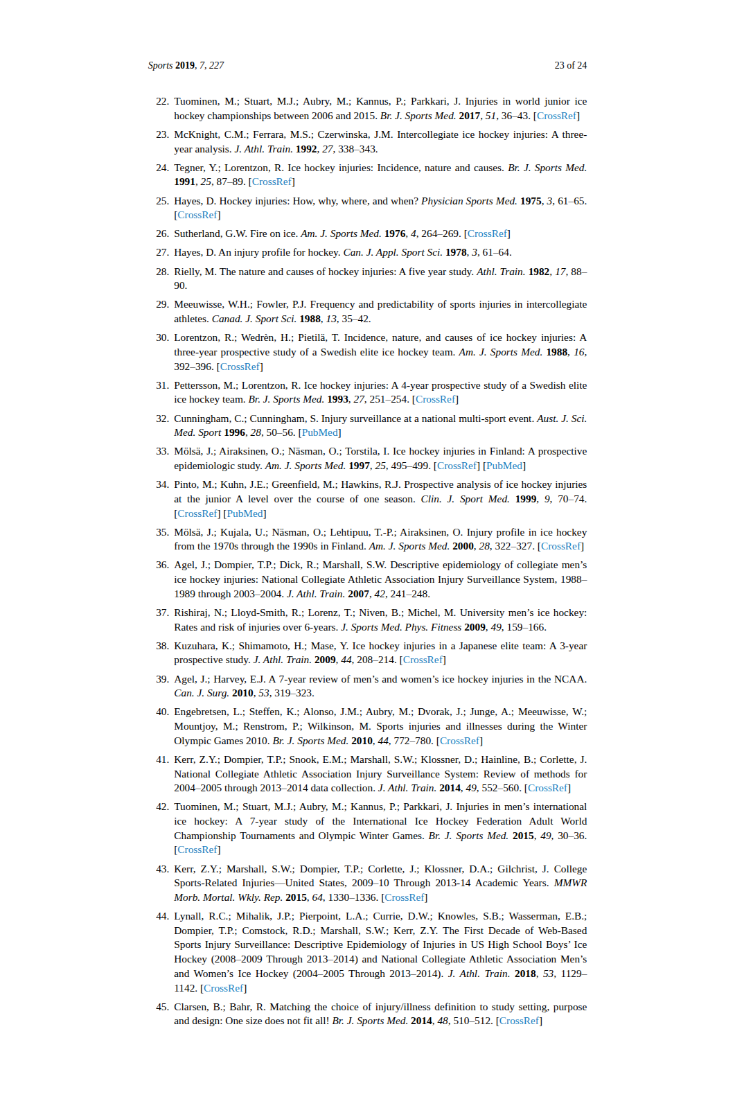Sports 2019, 7, 227
23 of 24
Tuominen, M.; Stuart, M.J.; Aubry, M.; Kannus, P.; Parkkari, J. Injuries in world junior ice hockey championships between 2006 and 2015. Br. J. Sports Med. 2017, 51, 36–43. [CrossRef]
McKnight, C.M.; Ferrara, M.S.; Czerwinska, J.M. Intercollegiate ice hockey injuries: A three-year analysis. J. Athl. Train. 1992, 27, 338–343.
Tegner, Y.; Lorentzon, R. Ice hockey injuries: Incidence, nature and causes. Br. J. Sports Med. 1991, 25, 87–89. [CrossRef]
Hayes, D. Hockey injuries: How, why, where, and when? Physician Sports Med. 1975, 3, 61–65. [CrossRef]
Sutherland, G.W. Fire on ice. Am. J. Sports Med. 1976, 4, 264–269. [CrossRef]
Hayes, D. An injury profile for hockey. Can. J. Appl. Sport Sci. 1978, 3, 61–64.
Rielly, M. The nature and causes of hockey injuries: A five year study. Athl. Train. 1982, 17, 88–90.
Meeuwisse, W.H.; Fowler, P.J. Frequency and predictability of sports injuries in intercollegiate athletes. Canad. J. Sport Sci. 1988, 13, 35–42.
Lorentzon, R.; Wedrèn, H.; Pietilä, T. Incidence, nature, and causes of ice hockey injuries: A three-year prospective study of a Swedish elite ice hockey team. Am. J. Sports Med. 1988, 16, 392–396. [CrossRef]
Pettersson, M.; Lorentzon, R. Ice hockey injuries: A 4-year prospective study of a Swedish elite ice hockey team. Br. J. Sports Med. 1993, 27, 251–254. [CrossRef]
Cunningham, C.; Cunningham, S. Injury surveillance at a national multi-sport event. Aust. J. Sci. Med. Sport 1996, 28, 50–56. [PubMed]
Mölsä, J.; Airaksinen, O.; Näsman, O.; Torstila, I. Ice hockey injuries in Finland: A prospective epidemiologic study. Am. J. Sports Med. 1997, 25, 495–499. [CrossRef] [PubMed]
Pinto, M.; Kuhn, J.E.; Greenfield, M.; Hawkins, R.J. Prospective analysis of ice hockey injuries at the junior A level over the course of one season. Clin. J. Sport Med. 1999, 9, 70–74. [CrossRef] [PubMed]
Mölsä, J.; Kujala, U.; Näsman, O.; Lehtipuu, T.-P.; Airaksinen, O. Injury profile in ice hockey from the 1970s through the 1990s in Finland. Am. J. Sports Med. 2000, 28, 322–327. [CrossRef]
Agel, J.; Dompier, T.P.; Dick, R.; Marshall, S.W. Descriptive epidemiology of collegiate men’s ice hockey injuries: National Collegiate Athletic Association Injury Surveillance System, 1988–1989 through 2003–2004. J. Athl. Train. 2007, 42, 241–248.
Rishiraj, N.; Lloyd-Smith, R.; Lorenz, T.; Niven, B.; Michel, M. University men’s ice hockey: Rates and risk of injuries over 6-years. J. Sports Med. Phys. Fitness 2009, 49, 159–166.
Kuzuhara, K.; Shimamoto, H.; Mase, Y. Ice hockey injuries in a Japanese elite team: A 3-year prospective study. J. Athl. Train. 2009, 44, 208–214. [CrossRef]
Agel, J.; Harvey, E.J. A 7-year review of men’s and women’s ice hockey injuries in the NCAA. Can. J. Surg. 2010, 53, 319–323.
Engebretsen, L.; Steffen, K.; Alonso, J.M.; Aubry, M.; Dvorak, J.; Junge, A.; Meeuwisse, W.; Mountjoy, M.; Renstrom, P.; Wilkinson, M. Sports injuries and illnesses during the Winter Olympic Games 2010. Br. J. Sports Med. 2010, 44, 772–780. [CrossRef]
Kerr, Z.Y.; Dompier, T.P.; Snook, E.M.; Marshall, S.W.; Klossner, D.; Hainline, B.; Corlette, J. National Collegiate Athletic Association Injury Surveillance System: Review of methods for 2004–2005 through 2013–2014 data collection. J. Athl. Train. 2014, 49, 552–560. [CrossRef]
Tuominen, M.; Stuart, M.J.; Aubry, M.; Kannus, P.; Parkkari, J. Injuries in men’s international ice hockey: A 7-year study of the International Ice Hockey Federation Adult World Championship Tournaments and Olympic Winter Games. Br. J. Sports Med. 2015, 49, 30–36. [CrossRef]
Kerr, Z.Y.; Marshall, S.W.; Dompier, T.P.; Corlette, J.; Klossner, D.A.; Gilchrist, J. College Sports-Related Injuries—United States, 2009–10 Through 2013-14 Academic Years. MMWR Morb. Mortal. Wkly. Rep. 2015, 64, 1330–1336. [CrossRef]
Lynall, R.C.; Mihalik, J.P.; Pierpoint, L.A.; Currie, D.W.; Knowles, S.B.; Wasserman, E.B.; Dompier, T.P.; Comstock, R.D.; Marshall, S.W.; Kerr, Z.Y. The First Decade of Web-Based Sports Injury Surveillance: Descriptive Epidemiology of Injuries in US High School Boys’ Ice Hockey (2008–2009 Through 2013–2014) and National Collegiate Athletic Association Men’s and Women’s Ice Hockey (2004–2005 Through 2013–2014). J. Athl. Train. 2018, 53, 1129–1142. [CrossRef]
Clarsen, B.; Bahr, R. Matching the choice of injury/illness definition to study setting, purpose and design: One size does not fit all! Br. J. Sports Med. 2014, 48, 510–512. [CrossRef]